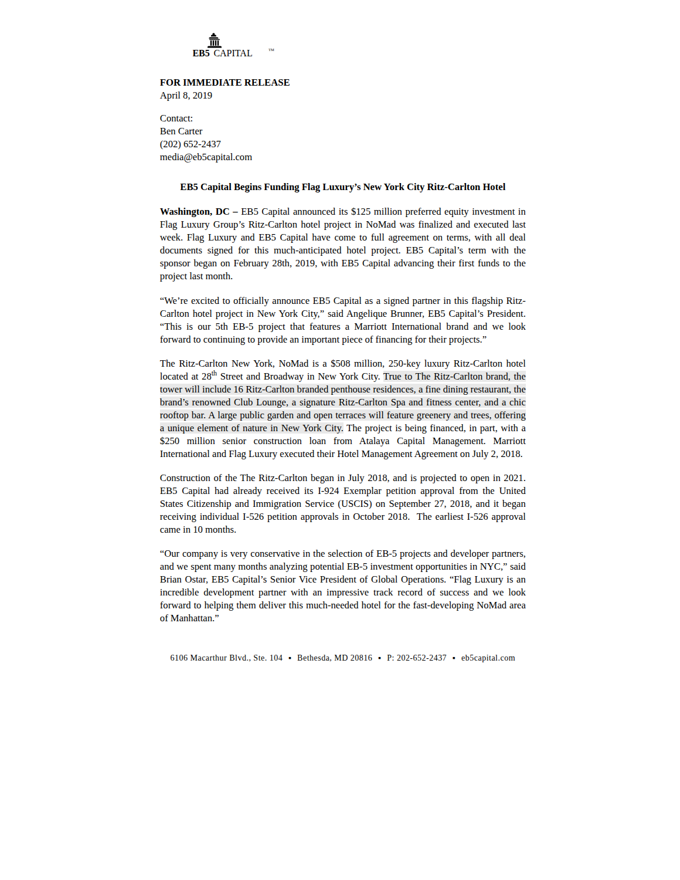FOR IMMEDIATE RELEASE
April 8, 2019
Contact:
Ben Carter
(202) 652-2437
media@eb5capital.com
EB5 Capital Begins Funding Flag Luxury’s New York City Ritz-Carlton Hotel
Washington, DC – EB5 Capital announced its $125 million preferred equity investment in Flag Luxury Group’s Ritz-Carlton hotel project in NoMad was finalized and executed last week. Flag Luxury and EB5 Capital have come to full agreement on terms, with all deal documents signed for this much-anticipated hotel project. EB5 Capital’s term with the sponsor began on February 28th, 2019, with EB5 Capital advancing their first funds to the project last month.
“We’re excited to officially announce EB5 Capital as a signed partner in this flagship Ritz-Carlton hotel project in New York City,” said Angelique Brunner, EB5 Capital’s President. “This is our 5th EB-5 project that features a Marriott International brand and we look forward to continuing to provide an important piece of financing for their projects.”
The Ritz-Carlton New York, NoMad is a $508 million, 250-key luxury Ritz-Carlton hotel located at 28th Street and Broadway in New York City. True to The Ritz-Carlton brand, the tower will include 16 Ritz-Carlton branded penthouse residences, a fine dining restaurant, the brand’s renowned Club Lounge, a signature Ritz-Carlton Spa and fitness center, and a chic rooftop bar. A large public garden and open terraces will feature greenery and trees, offering a unique element of nature in New York City. The project is being financed, in part, with a $250 million senior construction loan from Atalaya Capital Management. Marriott International and Flag Luxury executed their Hotel Management Agreement on July 2, 2018.
Construction of the The Ritz-Carlton began in July 2018, and is projected to open in 2021. EB5 Capital had already received its I-924 Exemplar petition approval from the United States Citizenship and Immigration Service (USCIS) on September 27, 2018, and it began receiving individual I-526 petition approvals in October 2018. The earliest I-526 approval came in 10 months.
“Our company is very conservative in the selection of EB-5 projects and developer partners, and we spent many months analyzing potential EB-5 investment opportunities in NYC,” said Brian Ostar, EB5 Capital’s Senior Vice President of Global Operations. “Flag Luxury is an incredible development partner with an impressive track record of success and we look forward to helping them deliver this much-needed hotel for the fast-developing NoMad area of Manhattan.”
6106 Macarthur Blvd., Ste. 104 ▪ Bethesda, MD 20816 ▪ P: 202-652-2437 ▪ eb5capital.com